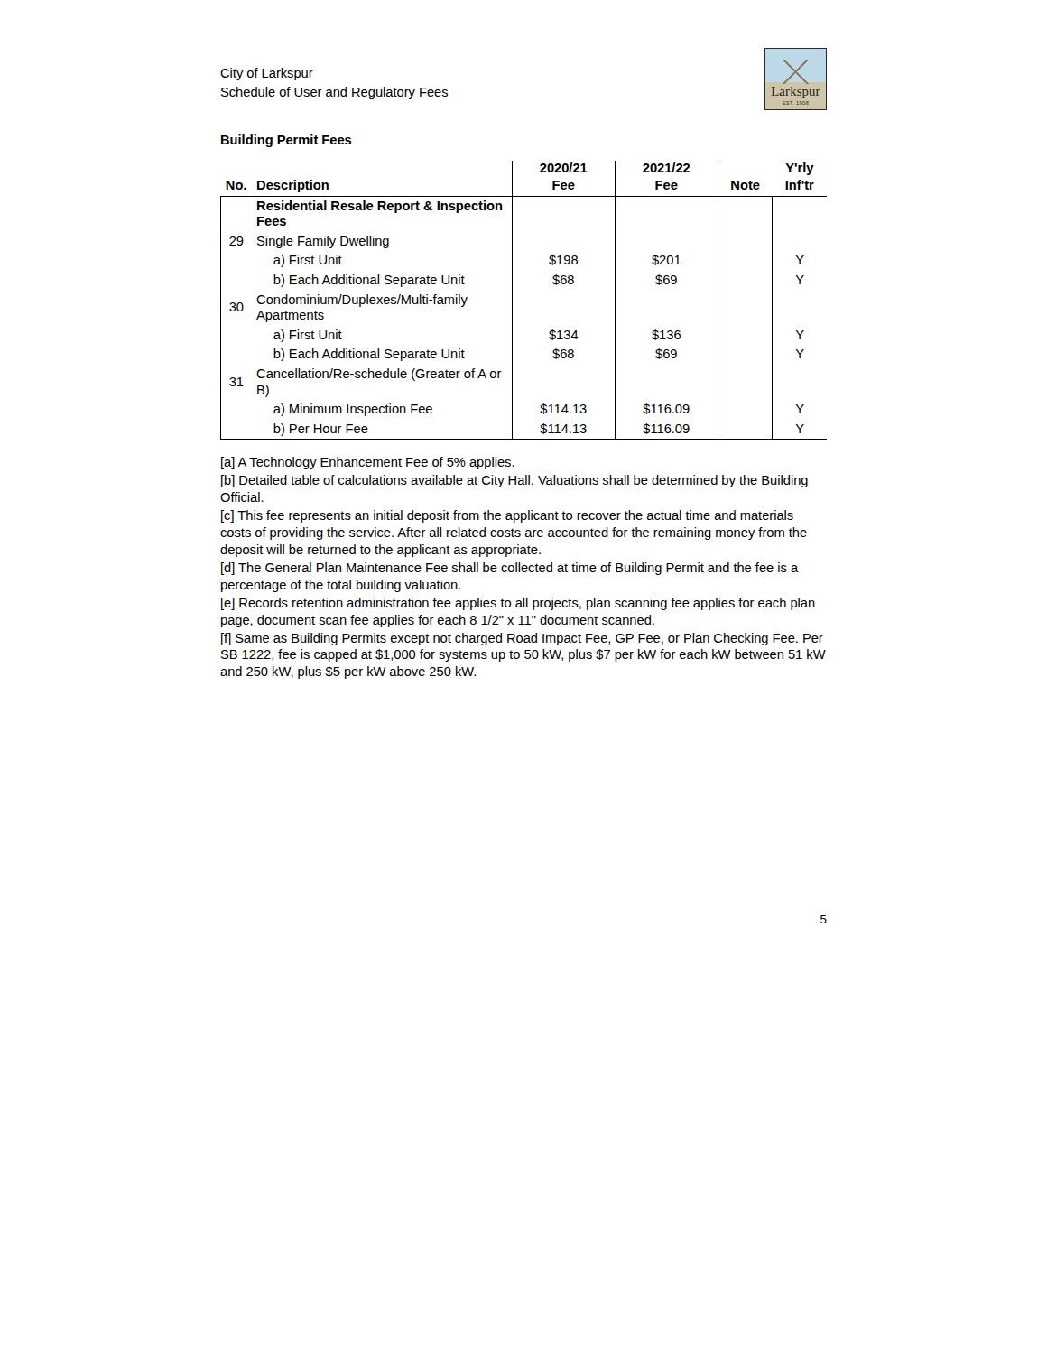Larkspur
EST. 1908
City of Larkspur
Schedule of User and Regulatory Fees
Building Permit Fees
| | | 2020/21 | 2021/22 | | Y'rly |
| --- | --- | --- | --- | --- | --- |
| No. | Description | Fee | Fee | Note | Inf'tr |
| | Residential Resale Report & Inspection Fees | | | | |
| 29 | Single Family Dwelling | | | | |
| | a) First Unit | $198 | $201 | | Y |
| | b) Each Additional Separate Unit | $68 | $69 | | Y |
| 30 | Condominium/Duplexes/Multi-family Apartments | | | | |
| | a) First Unit | $134 | $136 | | Y |
| | b) Each Additional Separate Unit | $68 | $69 | | Y |
| 31 | Cancellation/Re-schedule (Greater of A or B) | | | | |
| | a) Minimum Inspection Fee | $114.13 | $116.09 | | Y |
| | b) Per Hour Fee | $114.13 | $116.09 | | Y |
[a] A Technology Enhancement Fee of 5% applies.
[b] Detailed table of calculations available at City Hall. Valuations shall be determined by the Building Official.
[c] This fee represents an initial deposit from the applicant to recover the actual time and materials costs of providing the service. After all related costs are accounted for the remaining money from the deposit will be returned to the applicant as appropriate.
[d] The General Plan Maintenance Fee shall be collected at time of Building Permit and the fee is a percentage of the total building valuation.
[e] Records retention administration fee applies to all projects, plan scanning fee applies for each plan page, document scan fee applies for each 8 1/2" x 11" document scanned.
[f] Same as Building Permits except not charged Road Impact Fee, GP Fee, or Plan Checking Fee. Per SB 1222, fee is capped at $1,000 for systems up to 50 kW, plus $7 per kW for each kW between 51 kW and 250 kW, plus $5 per kW above 250 kW.
5